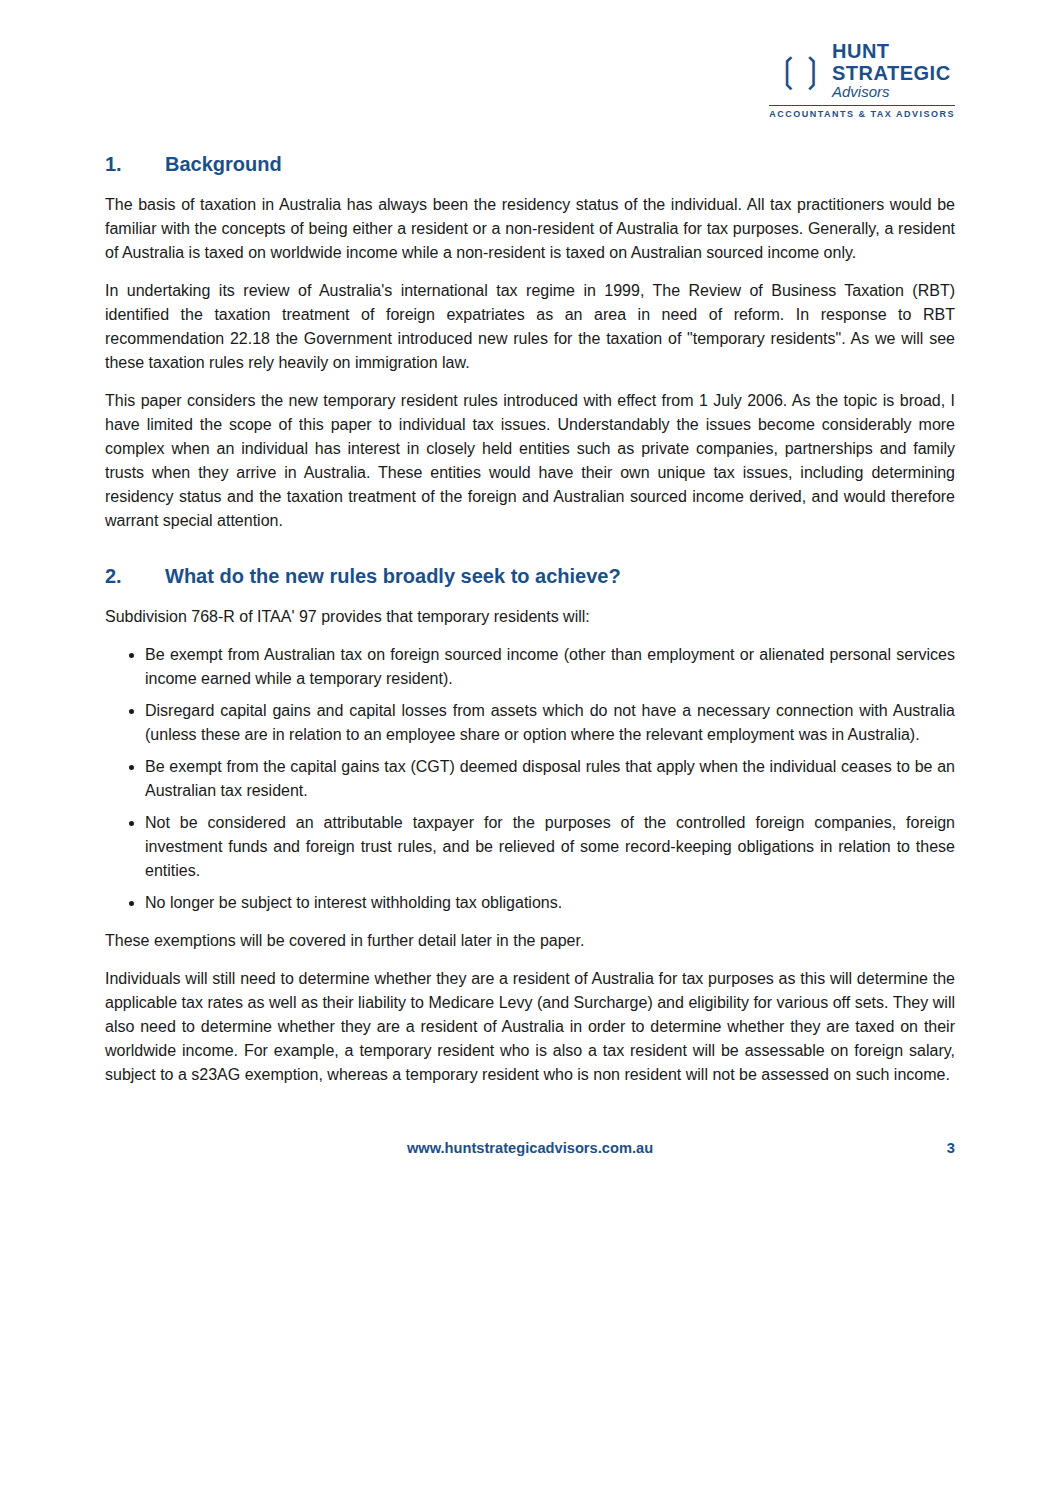❲❳ HUNT STRATEGIC Advisors
ACCOUNTANTS & TAX ADVISORS
1. Background
The basis of taxation in Australia has always been the residency status of the individual. All tax practitioners would be familiar with the concepts of being either a resident or a non-resident of Australia for tax purposes. Generally, a resident of Australia is taxed on worldwide income while a non-resident is taxed on Australian sourced income only.
In undertaking its review of Australia's international tax regime in 1999, The Review of Business Taxation (RBT) identified the taxation treatment of foreign expatriates as an area in need of reform. In response to RBT recommendation 22.18 the Government introduced new rules for the taxation of "temporary residents". As we will see these taxation rules rely heavily on immigration law.
This paper considers the new temporary resident rules introduced with effect from 1 July 2006. As the topic is broad, I have limited the scope of this paper to individual tax issues. Understandably the issues become considerably more complex when an individual has interest in closely held entities such as private companies, partnerships and family trusts when they arrive in Australia. These entities would have their own unique tax issues, including determining residency status and the taxation treatment of the foreign and Australian sourced income derived, and would therefore warrant special attention.
2. What do the new rules broadly seek to achieve?
Subdivision 768-R of ITAA' 97 provides that temporary residents will:
Be exempt from Australian tax on foreign sourced income (other than employment or alienated personal services income earned while a temporary resident).
Disregard capital gains and capital losses from assets which do not have a necessary connection with Australia (unless these are in relation to an employee share or option where the relevant employment was in Australia).
Be exempt from the capital gains tax (CGT) deemed disposal rules that apply when the individual ceases to be an Australian tax resident.
Not be considered an attributable taxpayer for the purposes of the controlled foreign companies, foreign investment funds and foreign trust rules, and be relieved of some record-keeping obligations in relation to these entities.
No longer be subject to interest withholding tax obligations.
These exemptions will be covered in further detail later in the paper.
Individuals will still need to determine whether they are a resident of Australia for tax purposes as this will determine the applicable tax rates as well as their liability to Medicare Levy (and Surcharge) and eligibility for various off sets. They will also need to determine whether they are a resident of Australia in order to determine whether they are taxed on their worldwide income. For example, a temporary resident who is also a tax resident will be assessable on foreign salary, subject to a s23AG exemption, whereas a temporary resident who is non resident will not be assessed on such income.
www.huntstrategicadvisors.com.au 3